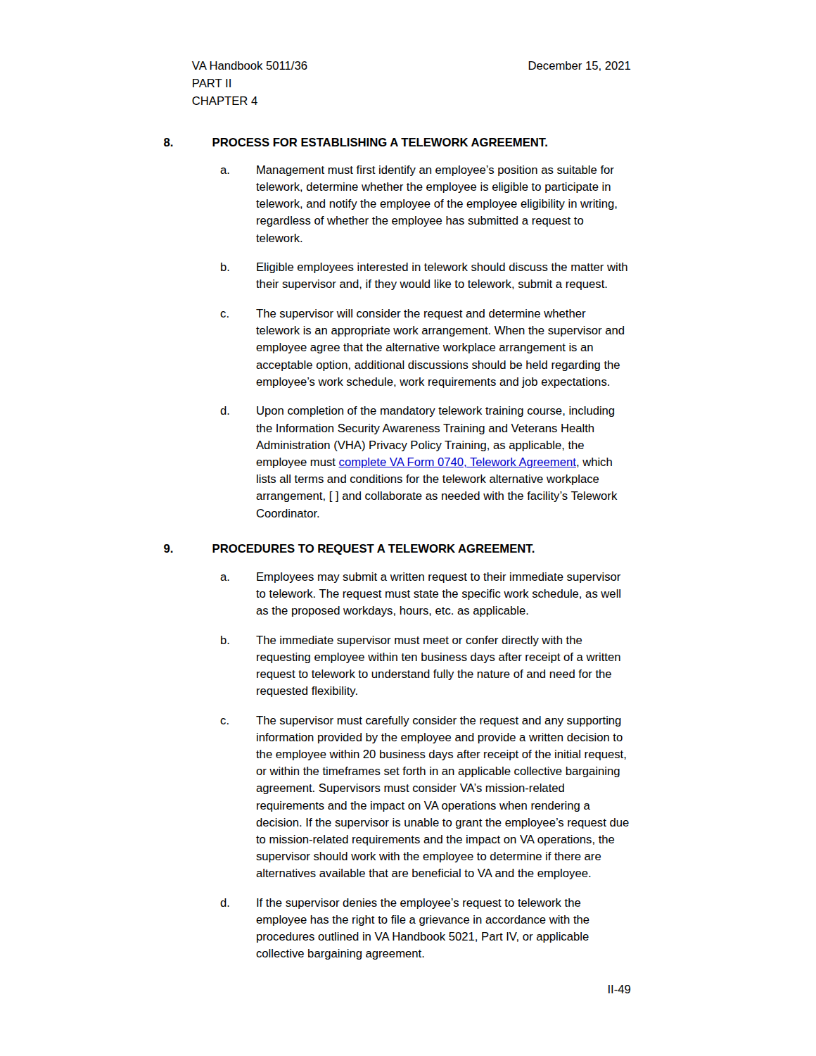VA Handbook 5011/36
December 15, 2021
PART II
CHAPTER 4
8. PROCESS FOR ESTABLISHING A TELEWORK AGREEMENT.
a. Management must first identify an employee’s position as suitable for telework, determine whether the employee is eligible to participate in telework, and notify the employee of the employee eligibility in writing, regardless of whether the employee has submitted a request to telework.
b. Eligible employees interested in telework should discuss the matter with their supervisor and, if they would like to telework, submit a request.
c. The supervisor will consider the request and determine whether telework is an appropriate work arrangement. When the supervisor and employee agree that the alternative workplace arrangement is an acceptable option, additional discussions should be held regarding the employee’s work schedule, work requirements and job expectations.
d. Upon completion of the mandatory telework training course, including the Information Security Awareness Training and Veterans Health Administration (VHA) Privacy Policy Training, as applicable, the employee must complete VA Form 0740, Telework Agreement, which lists all terms and conditions for the telework alternative workplace arrangement, [ ] and collaborate as needed with the facility’s Telework Coordinator.
9. PROCEDURES TO REQUEST A TELEWORK AGREEMENT.
a. Employees may submit a written request to their immediate supervisor to telework. The request must state the specific work schedule, as well as the proposed workdays, hours, etc. as applicable.
b. The immediate supervisor must meet or confer directly with the requesting employee within ten business days after receipt of a written request to telework to understand fully the nature of and need for the requested flexibility.
c. The supervisor must carefully consider the request and any supporting information provided by the employee and provide a written decision to the employee within 20 business days after receipt of the initial request, or within the timeframes set forth in an applicable collective bargaining agreement. Supervisors must consider VA’s mission-related requirements and the impact on VA operations when rendering a decision. If the supervisor is unable to grant the employee’s request due to mission-related requirements and the impact on VA operations, the supervisor should work with the employee to determine if there are alternatives available that are beneficial to VA and the employee.
d. If the supervisor denies the employee’s request to telework the employee has the right to file a grievance in accordance with the procedures outlined in VA Handbook 5021, Part IV, or applicable collective bargaining agreement.
II-49